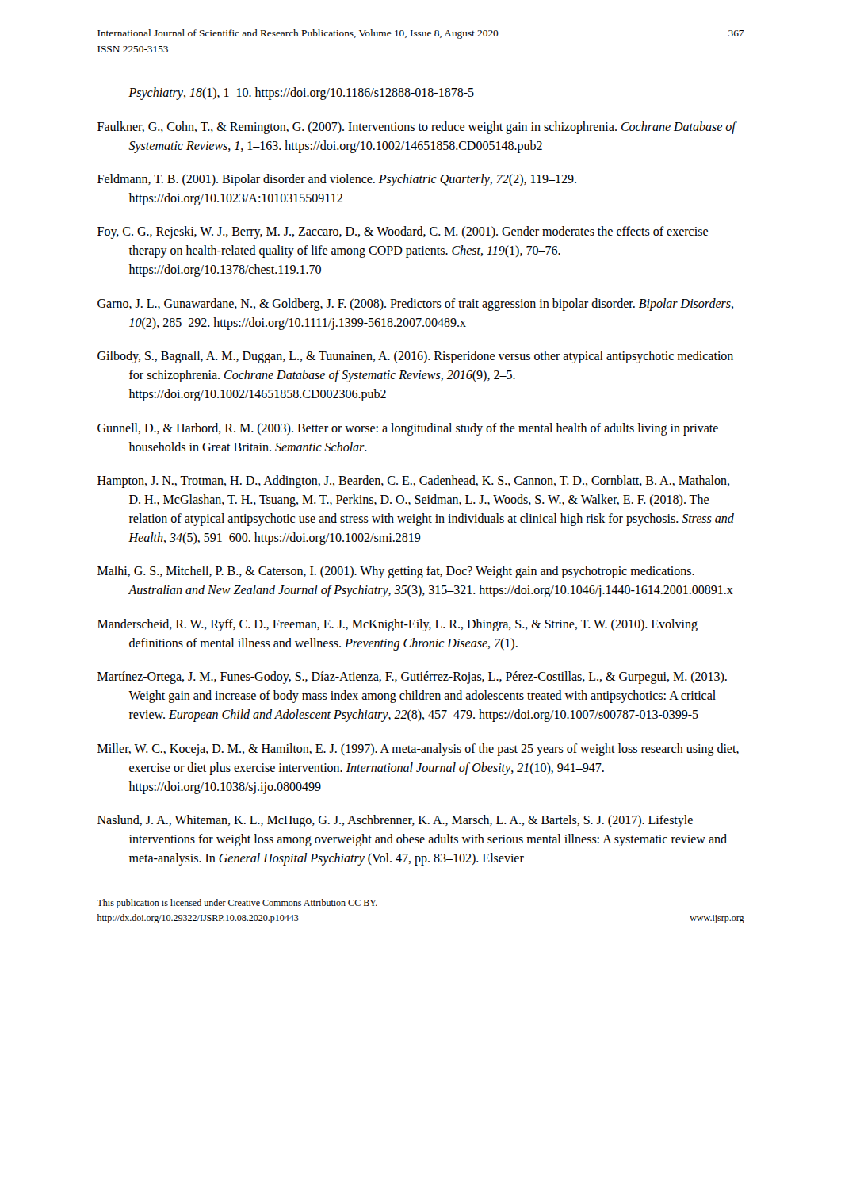International Journal of Scientific and Research Publications, Volume 10, Issue 8, August 2020
ISSN 2250-3153
367
Psychiatry, 18(1), 1–10. https://doi.org/10.1186/s12888-018-1878-5
Faulkner, G., Cohn, T., & Remington, G. (2007). Interventions to reduce weight gain in schizophrenia. Cochrane Database of Systematic Reviews, 1, 1–163. https://doi.org/10.1002/14651858.CD005148.pub2
Feldmann, T. B. (2001). Bipolar disorder and violence. Psychiatric Quarterly, 72(2), 119–129. https://doi.org/10.1023/A:1010315509112
Foy, C. G., Rejeski, W. J., Berry, M. J., Zaccaro, D., & Woodard, C. M. (2001). Gender moderates the effects of exercise therapy on health-related quality of life among COPD patients. Chest, 119(1), 70–76. https://doi.org/10.1378/chest.119.1.70
Garno, J. L., Gunawardane, N., & Goldberg, J. F. (2008). Predictors of trait aggression in bipolar disorder. Bipolar Disorders, 10(2), 285–292. https://doi.org/10.1111/j.1399-5618.2007.00489.x
Gilbody, S., Bagnall, A. M., Duggan, L., & Tuunainen, A. (2016). Risperidone versus other atypical antipsychotic medication for schizophrenia. Cochrane Database of Systematic Reviews, 2016(9), 2–5. https://doi.org/10.1002/14651858.CD002306.pub2
Gunnell, D., & Harbord, R. M. (2003). Better or worse: a longitudinal study of the mental health of adults living in private households in Great Britain. Semantic Scholar.
Hampton, J. N., Trotman, H. D., Addington, J., Bearden, C. E., Cadenhead, K. S., Cannon, T. D., Cornblatt, B. A., Mathalon, D. H., McGlashan, T. H., Tsuang, M. T., Perkins, D. O., Seidman, L. J., Woods, S. W., & Walker, E. F. (2018). The relation of atypical antipsychotic use and stress with weight in individuals at clinical high risk for psychosis. Stress and Health, 34(5), 591–600. https://doi.org/10.1002/smi.2819
Malhi, G. S., Mitchell, P. B., & Caterson, I. (2001). Why getting fat, Doc? Weight gain and psychotropic medications. Australian and New Zealand Journal of Psychiatry, 35(3), 315–321. https://doi.org/10.1046/j.1440-1614.2001.00891.x
Manderscheid, R. W., Ryff, C. D., Freeman, E. J., McKnight-Eily, L. R., Dhingra, S., & Strine, T. W. (2010). Evolving definitions of mental illness and wellness. Preventing Chronic Disease, 7(1).
Martínez-Ortega, J. M., Funes-Godoy, S., Díaz-Atienza, F., Gutiérrez-Rojas, L., Pérez-Costillas, L., & Gurpegui, M. (2013). Weight gain and increase of body mass index among children and adolescents treated with antipsychotics: A critical review. European Child and Adolescent Psychiatry, 22(8), 457–479. https://doi.org/10.1007/s00787-013-0399-5
Miller, W. C., Koceja, D. M., & Hamilton, E. J. (1997). A meta-analysis of the past 25 years of weight loss research using diet, exercise or diet plus exercise intervention. International Journal of Obesity, 21(10), 941–947. https://doi.org/10.1038/sj.ijo.0800499
Naslund, J. A., Whiteman, K. L., McHugo, G. J., Aschbrenner, K. A., Marsch, L. A., & Bartels, S. J. (2017). Lifestyle interventions for weight loss among overweight and obese adults with serious mental illness: A systematic review and meta-analysis. In General Hospital Psychiatry (Vol. 47, pp. 83–102). Elsevier
This publication is licensed under Creative Commons Attribution CC BY.
http://dx.doi.org/10.29322/IJSRP.10.08.2020.p10443 www.ijsrp.org